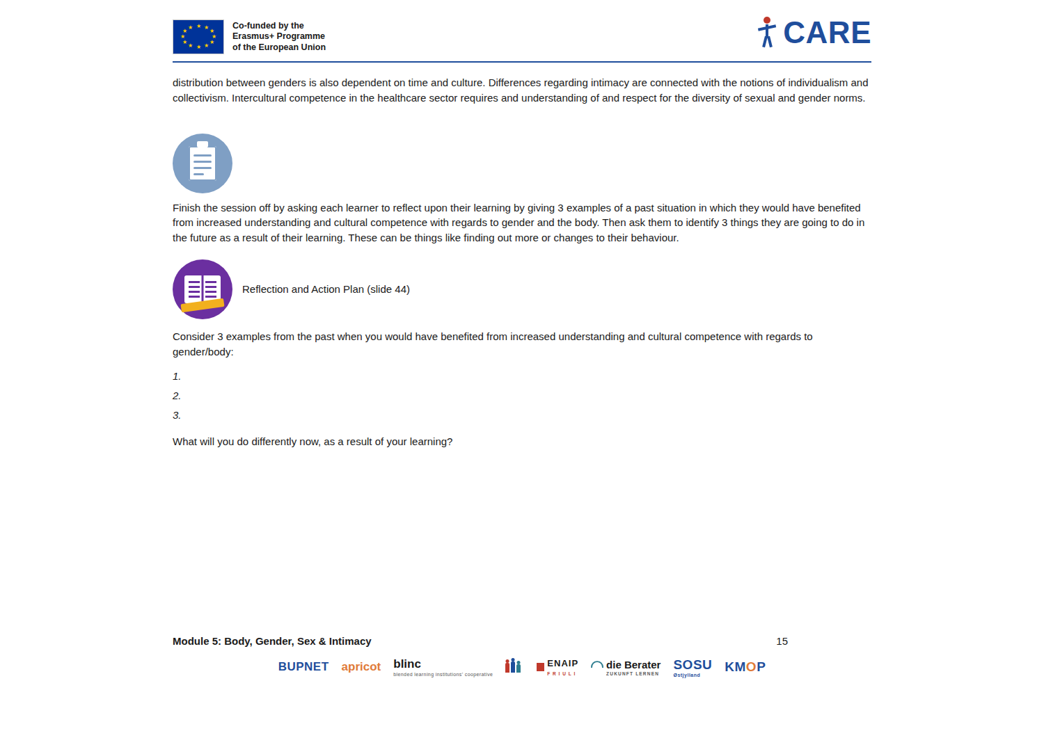★ ★ ★ ★ ★ ★ ★ ★ ★ ★ ★ ★
Co-funded by the
Erasmus+ Programme
of the European Union
CARE
distribution between genders is also dependent on time and culture. Differences regarding intimacy are connected with the notions of individualism and collectivism. Intercultural competence in the healthcare sector requires and understanding of and respect for the diversity of sexual and gender norms.
Finish the session off by asking each learner to reflect upon their learning by giving 3 examples of a past situation in which they would have benefited from increased understanding and cultural competence with regards to gender and the body. Then ask them to identify 3 things they are going to do in the future as a result of their learning. These can be things like finding out more or changes to their behaviour.
Reflection and Action Plan (slide 44)
Consider 3 examples from the past when you would have benefited from increased understanding and cultural competence with regards to gender/body:
1.
2.
3.
What will you do differently now, as a result of your learning?
Module 5: Body, Gender, Sex & Intimacy
15
BUPNET
apricot
blincblended learning institutions' cooperative
ENAIPF R I U L I
die Berater ZUKUNFT LERNEN
SOSUØstjylland
KMOP